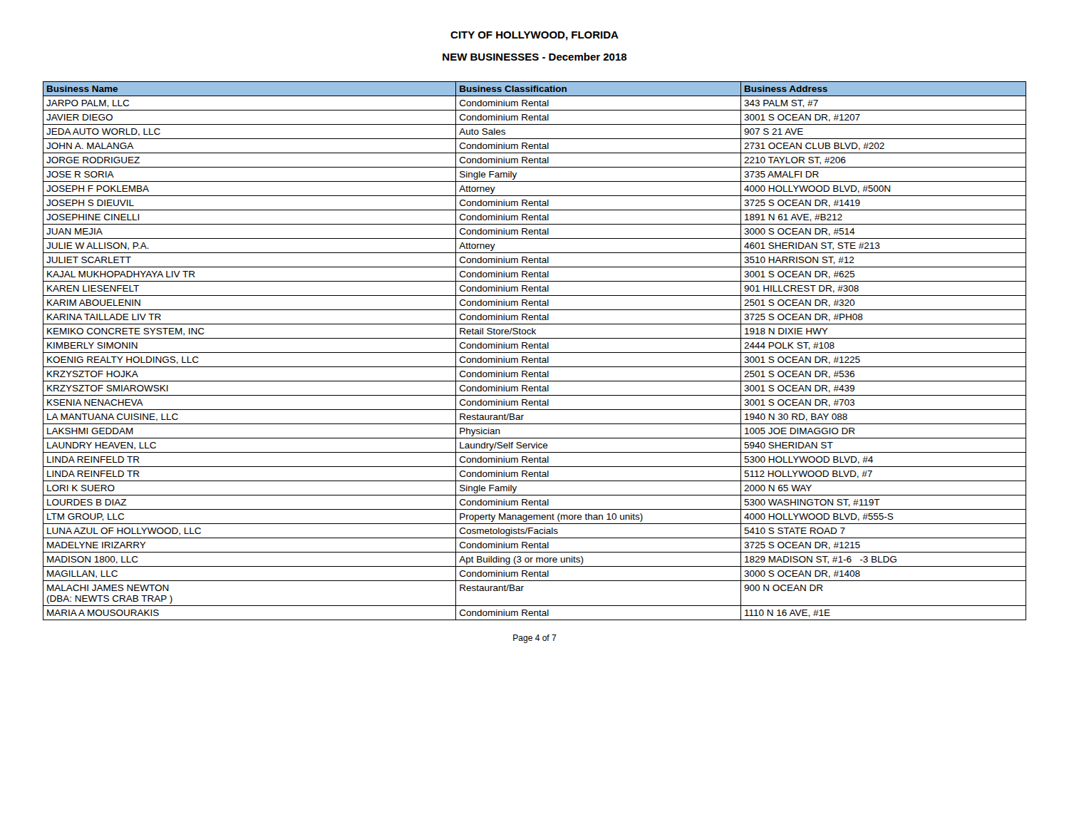CITY OF HOLLYWOOD, FLORIDA
NEW BUSINESSES - December 2018
| Business Name | Business Classification | Business Address |
| --- | --- | --- |
| JARPO PALM, LLC | Condominium Rental | 343 PALM ST, #7 |
| JAVIER DIEGO | Condominium Rental | 3001 S OCEAN DR, #1207 |
| JEDA AUTO WORLD, LLC | Auto Sales | 907 S 21 AVE |
| JOHN A. MALANGA | Condominium Rental | 2731 OCEAN CLUB BLVD, #202 |
| JORGE RODRIGUEZ | Condominium Rental | 2210 TAYLOR ST, #206 |
| JOSE R SORIA | Single Family | 3735 AMALFI DR |
| JOSEPH F POKLEMBA | Attorney | 4000 HOLLYWOOD BLVD, #500N |
| JOSEPH S DIEUVIL | Condominium Rental | 3725 S OCEAN DR, #1419 |
| JOSEPHINE CINELLI | Condominium Rental | 1891 N 61 AVE, #B212 |
| JUAN MEJIA | Condominium Rental | 3000 S OCEAN DR, #514 |
| JULIE W ALLISON, P.A. | Attorney | 4601 SHERIDAN ST, STE #213 |
| JULIET SCARLETT | Condominium Rental | 3510 HARRISON ST, #12 |
| KAJAL MUKHOPADHYAYA LIV TR | Condominium Rental | 3001 S OCEAN DR, #625 |
| KAREN LIESENFELT | Condominium Rental | 901 HILLCREST DR, #308 |
| KARIM ABOUELENIN | Condominium Rental | 2501 S OCEAN DR, #320 |
| KARINA TAILLADE LIV TR | Condominium Rental | 3725 S OCEAN DR, #PH08 |
| KEMIKO CONCRETE SYSTEM, INC | Retail Store/Stock | 1918 N DIXIE HWY |
| KIMBERLY SIMONIN | Condominium Rental | 2444 POLK ST, #108 |
| KOENIG REALTY HOLDINGS, LLC | Condominium Rental | 3001 S OCEAN DR, #1225 |
| KRZYSZTOF HOJKA | Condominium Rental | 2501 S OCEAN DR, #536 |
| KRZYSZTOF SMIAROWSKI | Condominium Rental | 3001 S OCEAN DR, #439 |
| KSENIA NENACHEVA | Condominium Rental | 3001 S OCEAN DR, #703 |
| LA MANTUANA CUISINE, LLC | Restaurant/Bar | 1940 N 30 RD, BAY 088 |
| LAKSHMI GEDDAM | Physician | 1005 JOE DIMAGGIO DR |
| LAUNDRY HEAVEN, LLC | Laundry/Self Service | 5940 SHERIDAN ST |
| LINDA REINFELD TR | Condominium Rental | 5300 HOLLYWOOD BLVD, #4 |
| LINDA REINFELD TR | Condominium Rental | 5112 HOLLYWOOD BLVD, #7 |
| LORI K SUERO | Single Family | 2000 N 65 WAY |
| LOURDES B DIAZ | Condominium Rental | 5300 WASHINGTON ST, #119T |
| LTM GROUP, LLC | Property Management (more than 10 units) | 4000 HOLLYWOOD BLVD, #555-S |
| LUNA AZUL OF HOLLYWOOD, LLC | Cosmetologists/Facials | 5410 S STATE ROAD 7 |
| MADELYNE IRIZARRY | Condominium Rental | 3725 S OCEAN DR, #1215 |
| MADISON 1800, LLC | Apt Building (3 or more units) | 1829 MADISON ST, #1-6 -3 BLDG |
| MAGILLAN, LLC | Condominium Rental | 3000 S OCEAN DR, #1408 |
| MALACHI JAMES NEWTON (DBA: NEWTS CRAB TRAP ) | Restaurant/Bar | 900 N OCEAN DR |
| MARIA A MOUSOURAKIS | Condominium Rental | 1110 N 16 AVE, #1E |
Page 4 of 7